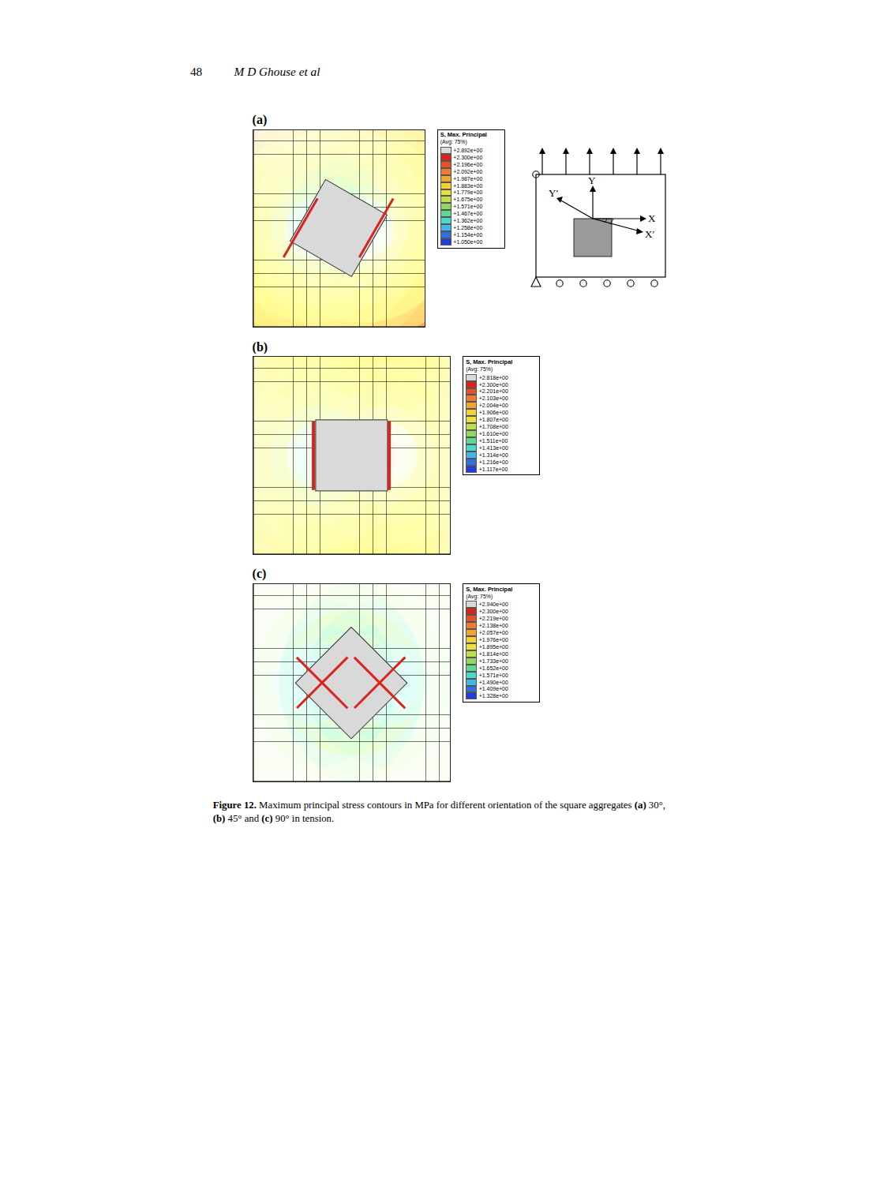48 M D Ghouse et al
(a)
S, Max. Principal
(Avg: 75%)
| | +2.892e+00 |
| | +2.300e+00 |
| | +2.196e+00 |
| | +2.092e+00 |
| | +1.987e+00 |
| | +1.883e+00 |
| | +1.779e+00 |
| | +1.675e+00 |
| | +1.571e+00 |
| | +1.467e+00 |
| | +1.362e+00 |
| | +1.258e+00 |
| | +1.154e+00 |
| | +1.050e+00 |
X Y X′ Y′
(b)
S, Max. Principal
(Avg: 75%)
| | +2.818e+00 |
| | +2.300e+00 |
| | +2.201e+00 |
| | +2.103e+00 |
| | +2.004e+00 |
| | +1.906e+00 |
| | +1.807e+00 |
| | +1.708e+00 |
| | +1.610e+00 |
| | +1.511e+00 |
| | +1.413e+00 |
| | +1.314e+00 |
| | +1.216e+00 |
| | +1.117e+00 |
(c)
S, Max. Principal
(Avg: 75%)
| | +2.940e+00 |
| | +2.300e+00 |
| | +2.219e+00 |
| | +2.138e+00 |
| | +2.057e+00 |
| | +1.976e+00 |
| | +1.895e+00 |
| | +1.814e+00 |
| | +1.733e+00 |
| | +1.652e+00 |
| | +1.571e+00 |
| | +1.490e+00 |
| | +1.409e+00 |
| | +1.328e+00 |
Figure 12. Maximum principal stress contours in MPa for different orientation of the square aggregates (a) 30°, (b) 45° and (c) 90° in tension.